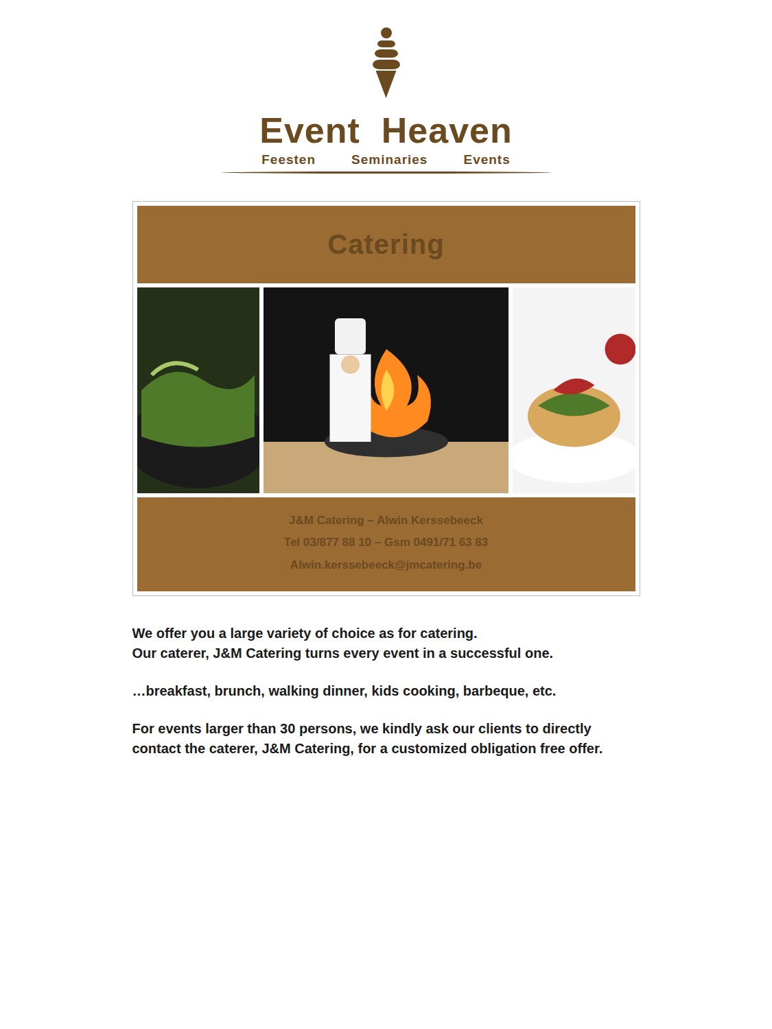Event Heaven
Feesten Seminaries Events
Catering
J&M Catering – Alwin Kerssebeeck
Tel 03/877 88 10 – Gsm 0491/71 63 83
Alwin.kerssebeeck@jmcatering.be
We offer you a large variety of choice as for catering.
Our caterer, J&M Catering turns every event in a successful one.
…breakfast, brunch, walking dinner, kids cooking, barbeque, etc.
For events larger than 30 persons, we kindly ask our clients to directly contact the caterer, J&M Catering, for a customized obligation free offer.